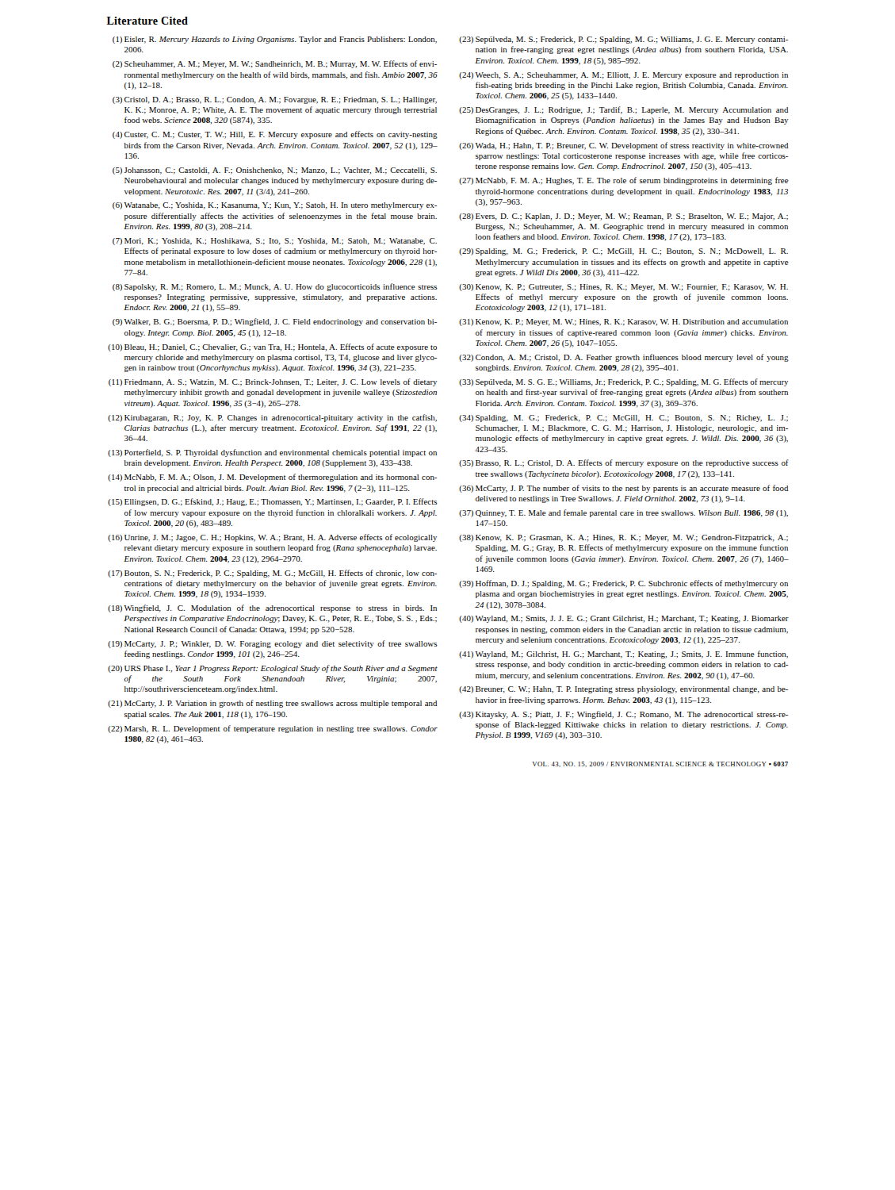Literature Cited
1 Eisler, R. Mercury Hazards to Living Organisms. Taylor and Francis Publishers: London, 2006.
2 Scheuhammer, A. M.; Meyer, M. W.; Sandheinrich, M. B.; Murray, M. W. Effects of environmental methylmercury on the health of wild birds, mammals, and fish. Ambio 2007, 36 (1), 12–18.
3 Cristol, D. A.; Brasso, R. L.; Condon, A. M.; Fovargue, R. E.; Friedman, S. L.; Hallinger, K. K.; Monroe, A. P.; White, A. E. The movement of aquatic mercury through terrestrial food webs. Science 2008, 320 (5874), 335.
4 Custer, C. M.; Custer, T. W.; Hill, E. F. Mercury exposure and effects on cavity-nesting birds from the Carson River, Nevada. Arch. Environ. Contam. Toxicol. 2007, 52 (1), 129–136.
5 Johansson, C.; Castoldi, A. F.; Onishchenko, N.; Manzo, L.; Vachter, M.; Ceccatelli, S. Neurobehavioural and molecular changes induced by methylmercury exposure during development. Neurotoxic. Res. 2007, 11 (3/4), 241–260.
6 Watanabe, C.; Yoshida, K.; Kasanuma, Y.; Kun, Y.; Satoh, H. In utero methylmercury exposure differentially affects the activities of selenoenzymes in the fetal mouse brain. Environ. Res. 1999, 80 (3), 208–214.
7 Mori, K.; Yoshida, K.; Hoshikawa, S.; Ito, S.; Yoshida, M.; Satoh, M.; Watanabe, C. Effects of perinatal exposure to low doses of cadmium or methylmercury on thyroid hormone metabolism in metallothionein-deficient mouse neonates. Toxicology 2006, 228 (1), 77–84.
8 Sapolsky, R. M.; Romero, L. M.; Munck, A. U. How do glucocorticoids influence stress responses? Integrating permissive, suppressive, stimulatory, and preparative actions. Endocr. Rev. 2000, 21 (1), 55–89.
9 Walker, B. G.; Boersma, P. D.; Wingfield, J. C. Field endocrinology and conservation biology. Integr. Comp. Biol. 2005, 45 (1), 12–18.
10 Bleau, H.; Daniel, C.; Chevalier, G.; van Tra, H.; Hontela, A. Effects of acute exposure to mercury chloride and methylmercury on plasma cortisol, T3, T4, glucose and liver glycogen in rainbow trout (Oncorhynchus mykiss). Aquat. Toxicol. 1996, 34 (3), 221–235.
11 Friedmann, A. S.; Watzin, M. C.; Brinck-Johnsen, T.; Leiter, J. C. Low levels of dietary methylmercury inhibit growth and gonadal development in juvenile walleye (Stizostedion vitreum). Aquat. Toxicol. 1996, 35 (3−4), 265–278.
12 Kirubagaran, R.; Joy, K. P. Changes in adrenocortical-pituitary activity in the catfish, Clarias batrachus (L.), after mercury treatment. Ecotoxicol. Environ. Saf 1991, 22 (1), 36–44.
13 Porterfield, S. P. Thyroidal dysfunction and environmental chemicals potential impact on brain development. Environ. Health Perspect. 2000, 108 (Supplement 3), 433–438.
14 McNabb, F. M. A.; Olson, J. M. Development of thermoregulation and its hormonal control in precocial and altricial birds. Poult. Avian Biol. Rev. 1996, 7 (2−3), 111–125.
15 Ellingsen, D. G.; Efskind, J.; Haug, E.; Thomassen, Y.; Martinsen, I.; Gaarder, P. I. Effects of low mercury vapour exposure on the thyroid function in chloralkali workers. J. Appl. Toxicol. 2000, 20 (6), 483–489.
16 Unrine, J. M.; Jagoe, C. H.; Hopkins, W. A.; Brant, H. A. Adverse effects of ecologically relevant dietary mercury exposure in southern leopard frog (Rana sphenocephala) larvae. Environ. Toxicol. Chem. 2004, 23 (12), 2964–2970.
17 Bouton, S. N.; Frederick, P. C.; Spalding, M. G.; McGill, H. Effects of chronic, low concentrations of dietary methylmercury on the behavior of juvenile great egrets. Environ. Toxicol. Chem. 1999, 18 (9), 1934–1939.
18 Wingfield, J. C. Modulation of the adrenocortical response to stress in birds. In Perspectives in Comparative Endocrinology; Davey, K. G., Peter, R. E., Tobe, S. S. , Eds.; National Research Council of Canada: Ottawa, 1994; pp 520−528.
19 McCarty, J. P.; Winkler, D. W. Foraging ecology and diet selectivity of tree swallows feeding nestlings. Condor 1999, 101 (2), 246–254.
20 URS Phase I., Year 1 Progress Report: Ecological Study of the South River and a Segment of the South Fork Shenandoah River, Virginia; 2007, http://southriverscienceteam.org/index.html.
21 McCarty, J. P. Variation in growth of nestling tree swallows across multiple temporal and spatial scales. The Auk 2001, 118 (1), 176–190.
22 Marsh, R. L. Development of temperature regulation in nestling tree swallows. Condor 1980, 82 (4), 461–463.
23 Sepúlveda, M. S.; Frederick, P. C.; Spalding, M. G.; Williams, J. G. E. Mercury contamination in free-ranging great egret nestlings (Ardea albus) from southern Florida, USA. Environ. Toxicol. Chem. 1999, 18 (5), 985–992.
24 Weech, S. A.; Scheuhammer, A. M.; Elliott, J. E. Mercury exposure and reproduction in fish-eating brids breeding in the Pinchi Lake region, British Columbia, Canada. Environ. Toxicol. Chem. 2006, 25 (5), 1433–1440.
25 DesGranges, J. L.; Rodrigue, J.; Tardif, B.; Laperle, M. Mercury Accumulation and Biomagnification in Ospreys (Pandion haliaetus) in the James Bay and Hudson Bay Regions of Québec. Arch. Environ. Contam. Toxicol. 1998, 35 (2), 330–341.
26 Wada, H.; Hahn, T. P.; Breuner, C. W. Development of stress reactivity in white-crowned sparrow nestlings: Total corticosterone response increases with age, while free corticosterone response remains low. Gen. Comp. Endrocrinol. 2007, 150 (3), 405–413.
27 McNabb, F. M. A.; Hughes, T. E. The role of serum bindingproteins in determining free thyroid-hormone concentrations during development in quail. Endocrinology 1983, 113 (3), 957–963.
28 Evers, D. C.; Kaplan, J. D.; Meyer, M. W.; Reaman, P. S.; Braselton, W. E.; Major, A.; Burgess, N.; Scheuhammer, A. M. Geographic trend in mercury measured in common loon feathers and blood. Environ. Toxicol. Chem. 1998, 17 (2), 173–183.
29 Spalding, M. G.; Frederick, P. C.; McGill, H. C.; Bouton, S. N.; McDowell, L. R. Methylmercury accumulation in tissues and its effects on growth and appetite in captive great egrets. J Wildl Dis 2000, 36 (3), 411–422.
30 Kenow, K. P.; Gutreuter, S.; Hines, R. K.; Meyer, M. W.; Fournier, F.; Karasov, W. H. Effects of methyl mercury exposure on the growth of juvenile common loons. Ecotoxicology 2003, 12 (1), 171–181.
31 Kenow, K. P.; Meyer, M. W.; Hines, R. K.; Karasov, W. H. Distribution and accumulation of mercury in tissues of captive-reared common loon (Gavia immer) chicks. Environ. Toxicol. Chem. 2007, 26 (5), 1047–1055.
32 Condon, A. M.; Cristol, D. A. Feather growth influences blood mercury level of young songbirds. Environ. Toxicol. Chem. 2009, 28 (2), 395–401.
33 Sepúlveda, M. S. G. E.; Williams, Jr.; Frederick, P. C.; Spalding, M. G. Effects of mercury on health and first-year survival of free-ranging great egrets (Ardea albus) from southern Florida. Arch. Environ. Contam. Toxicol. 1999, 37 (3), 369–376.
34 Spalding, M. G.; Frederick, P. C.; McGill, H. C.; Bouton, S. N.; Richey, L. J.; Schumacher, I. M.; Blackmore, C. G. M.; Harrison, J. Histologic, neurologic, and immunologic effects of methylmercury in captive great egrets. J. Wildl. Dis. 2000, 36 (3), 423–435.
35 Brasso, R. L.; Cristol, D. A. Effects of mercury exposure on the reproductive success of tree swallows (Tachycineta bicolor). Ecotoxicology 2008, 17 (2), 133–141.
36 McCarty, J. P. The number of visits to the nest by parents is an accurate measure of food delivered to nestlings in Tree Swallows. J. Field Ornithol. 2002, 73 (1), 9–14.
37 Quinney, T. E. Male and female parental care in tree swallows. Wilson Bull. 1986, 98 (1), 147–150.
38 Kenow, K. P.; Grasman, K. A.; Hines, R. K.; Meyer, M. W.; Gendron-Fitzpatrick, A.; Spalding, M. G.; Gray, B. R. Effects of methylmercury exposure on the immune function of juvenile common loons (Gavia immer). Environ. Toxicol. Chem. 2007, 26 (7), 1460–1469.
39 Hoffman, D. J.; Spalding, M. G.; Frederick, P. C. Subchronic effects of methylmercury on plasma and organ biochemistryies in great egret nestlings. Environ. Toxicol. Chem. 2005, 24 (12), 3078–3084.
40 Wayland, M.; Smits, J. J. E. G.; Grant Gilchrist, H.; Marchant, T.; Keating, J. Biomarker responses in nesting, common eiders in the Canadian arctic in relation to tissue cadmium, mercury and selenium concentrations. Ecotoxicology 2003, 12 (1), 225–237.
41 Wayland, M.; Gilchrist, H. G.; Marchant, T.; Keating, J.; Smits, J. E. Immune function, stress response, and body condition in arctic-breeding common eiders in relation to cadmium, mercury, and selenium concentrations. Environ. Res. 2002, 90 (1), 47–60.
42 Breuner, C. W.; Hahn, T. P. Integrating stress physiology, environmental change, and behavior in free-living sparrows. Horm. Behav. 2003, 43 (1), 115–123.
43 Kitaysky, A. S.; Piatt, J. F.; Wingfield, J. C.; Romano, M. The adrenocortical stress-response of Black-legged Kittiwake chicks in relation to dietary restrictions. J. Comp. Physiol. B 1999, V169 (4), 303–310.
VOL. 43, NO. 15, 2009 / ENVIRONMENTAL SCIENCE & TECHNOLOGY ▪ 6037